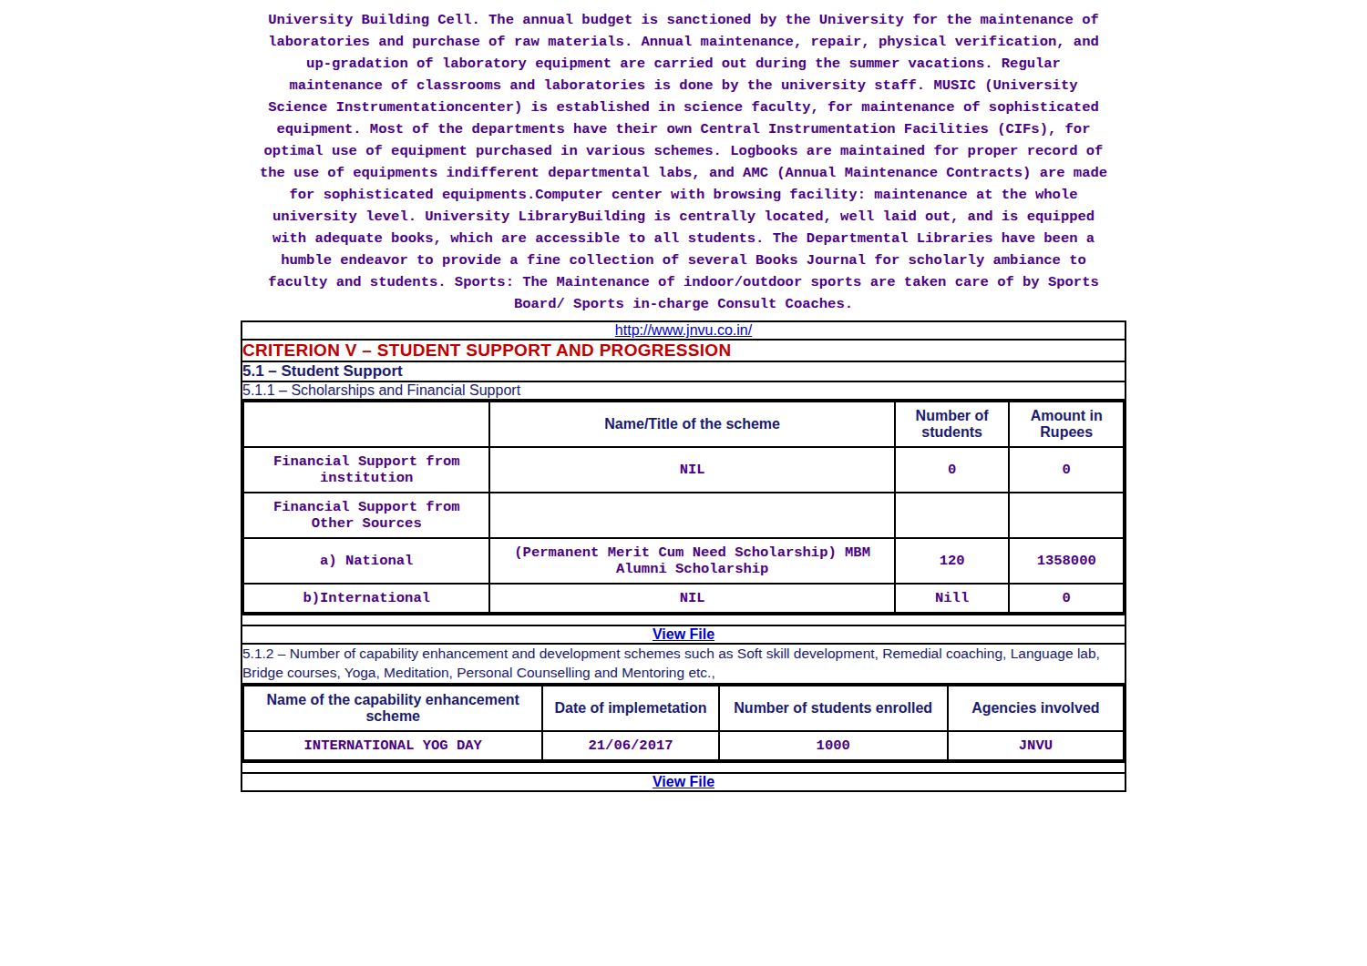University Building Cell. The annual budget is sanctioned by the University for the maintenance of laboratories and purchase of raw materials. Annual maintenance, repair, physical verification, and up-gradation of laboratory equipment are carried out during the summer vacations. Regular maintenance of classrooms and laboratories is done by the university staff. MUSIC (University Science Instrumentationcenter) is established in science faculty, for maintenance of sophisticated equipment. Most of the departments have their own Central Instrumentation Facilities (CIFs), for optimal use of equipment purchased in various schemes. Logbooks are maintained for proper record of the use of equipments indifferent departmental labs, and AMC (Annual Maintenance Contracts) are made for sophisticated equipments.Computer center with browsing facility: maintenance at the whole university level. University LibraryBuilding is centrally located, well laid out, and is equipped with adequate books, which are accessible to all students. The Departmental Libraries have been a humble endeavor to provide a fine collection of several Books Journal for scholarly ambiance to faculty and students. Sports: The Maintenance of indoor/outdoor sports are taken care of by Sports Board/ Sports in-charge Consult Coaches.
| http://www.jnvu.co.in/ |
| CRITERION V – STUDENT SUPPORT AND PROGRESSION |
| 5.1 – Student Support |
| 5.1.1 – Scholarships and Financial Support |
| / / Name/Title of the scheme / Number of students / Amount in Rupees / / --- / --- / --- / --- / / Financial Support from institution / NIL / 0 / 0 / / Financial Support from Other Sources / / / / / a) National / (Permanent Merit Cum Need Scholarship) MBM Alumni Scholarship / 120 / 1358000 / / b)International / NIL / Nill / 0 / |
| View File |
| 5.1.2 – Number of capability enhancement and development schemes such as Soft skill development, Remedial coaching, Language lab, Bridge courses, Yoga, Meditation, Personal Counselling and Mentoring etc., |
| / Name of the capability enhancement scheme / Date of implemetation / Number of students enrolled / Agencies involved / / --- / --- / --- / --- / / INTERNATIONAL YOG DAY / 21/06/2017 / 1000 / JNVU / |
| View File |